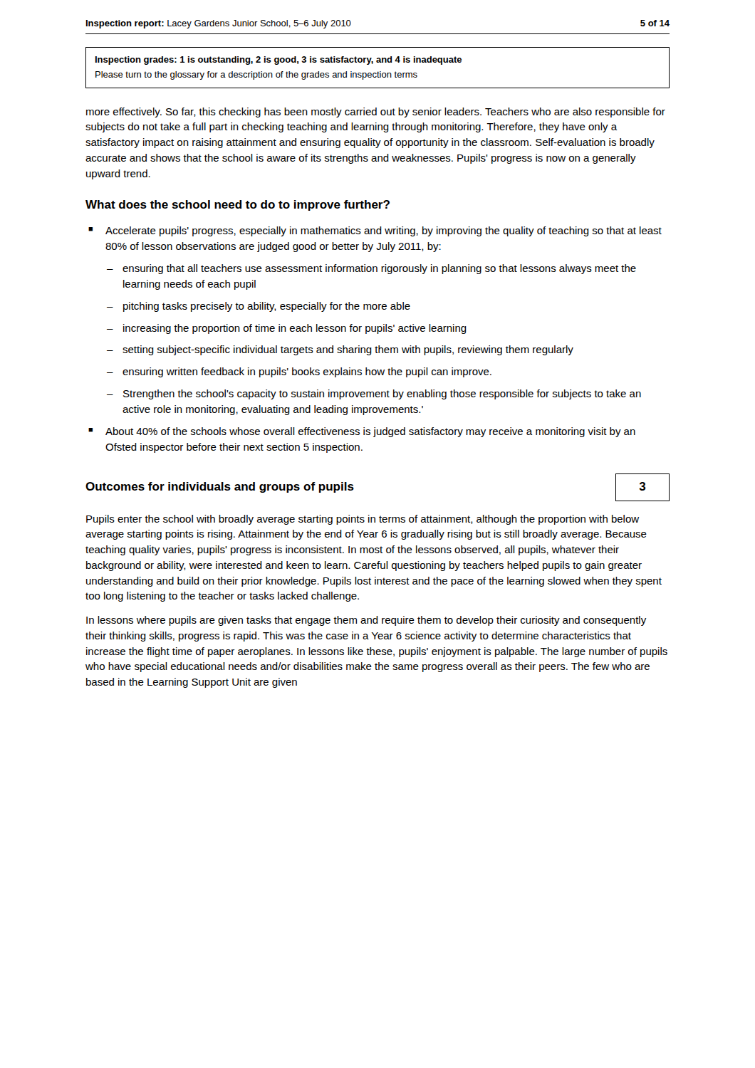Inspection report: Lacey Gardens Junior School, 5–6 July 2010
5 of 14
Inspection grades: 1 is outstanding, 2 is good, 3 is satisfactory, and 4 is inadequate
Please turn to the glossary for a description of the grades and inspection terms
more effectively. So far, this checking has been mostly carried out by senior leaders. Teachers who are also responsible for subjects do not take a full part in checking teaching and learning through monitoring. Therefore, they have only a satisfactory impact on raising attainment and ensuring equality of opportunity in the classroom. Self-evaluation is broadly accurate and shows that the school is aware of its strengths and weaknesses. Pupils' progress is now on a generally upward trend.
What does the school need to do to improve further?
Accelerate pupils' progress, especially in mathematics and writing, by improving the quality of teaching so that at least 80% of lesson observations are judged good or better by July 2011, by:
ensuring that all teachers use assessment information rigorously in planning so that lessons always meet the learning needs of each pupil
pitching tasks precisely to ability, especially for the more able
increasing the proportion of time in each lesson for pupils' active learning
setting subject-specific individual targets and sharing them with pupils, reviewing them regularly
ensuring written feedback in pupils' books explains how the pupil can improve.
Strengthen the school's capacity to sustain improvement by enabling those responsible for subjects to take an active role in monitoring, evaluating and leading improvements.'
About 40% of the schools whose overall effectiveness is judged satisfactory may receive a monitoring visit by an Ofsted inspector before their next section 5 inspection.
Outcomes for individuals and groups of pupils
3
Pupils enter the school with broadly average starting points in terms of attainment, although the proportion with below average starting points is rising. Attainment by the end of Year 6 is gradually rising but is still broadly average. Because teaching quality varies, pupils' progress is inconsistent. In most of the lessons observed, all pupils, whatever their background or ability, were interested and keen to learn. Careful questioning by teachers helped pupils to gain greater understanding and build on their prior knowledge. Pupils lost interest and the pace of the learning slowed when they spent too long listening to the teacher or tasks lacked challenge.
In lessons where pupils are given tasks that engage them and require them to develop their curiosity and consequently their thinking skills, progress is rapid. This was the case in a Year 6 science activity to determine characteristics that increase the flight time of paper aeroplanes. In lessons like these, pupils' enjoyment is palpable. The large number of pupils who have special educational needs and/or disabilities make the same progress overall as their peers. The few who are based in the Learning Support Unit are given